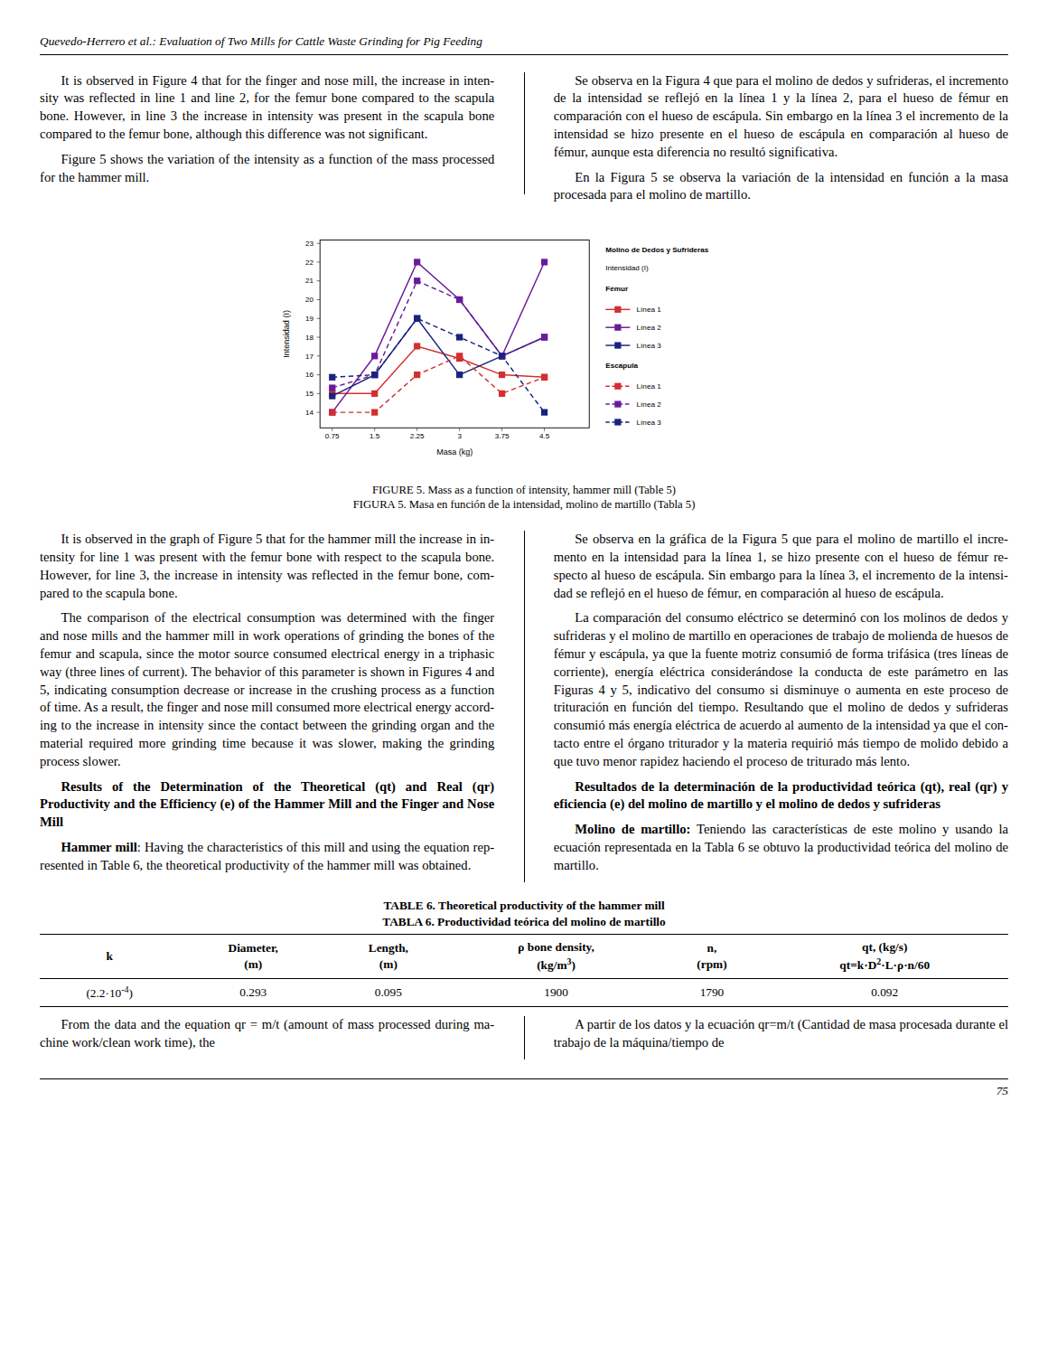Quevedo-Herrero et al.: Evaluation of Two Mills for Cattle Waste Grinding for Pig Feeding
It is observed in Figure 4 that for the finger and nose mill, the increase in intensity was reflected in line 1 and line 2, for the femur bone compared to the scapula bone. However, in line 3 the increase in intensity was present in the scapula bone compared to the femur bone, although this difference was not significant.
Figure 5 shows the variation of the intensity as a function of the mass processed for the hammer mill.
Se observa en la Figura 4 que para el molino de dedos y sufrideras, el incremento de la intensidad se reflejó en la línea 1 y la línea 2, para el hueso de fémur en comparación con el hueso de escápula. Sin embargo en la línea 3 el incremento de la intensidad se hizo presente en el hueso de escápula en comparación al hueso de fémur, aunque esta diferencia no resultó significativa.
En la Figura 5 se observa la variación de la intensidad en función a la masa procesada para el molino de martillo.
23 22 21 20 19 18 17 16 15 14 Intensidad (I) 0.75 1.5 2.25 3 3.75 4.5 Masa (kg) Molino de Dedos y Sufrideras Intensidad (I) Fémur Línea 1 Línea 2 Línea 3 Escápula Línea 1 Línea 2 Línea 3
FIGURE 5. Mass as a function of intensity, hammer mill (Table 5)
FIGURA 5. Masa en función de la intensidad, molino de martillo (Tabla 5)
It is observed in the graph of Figure 5 that for the hammer mill the increase in intensity for line 1 was present with the femur bone with respect to the scapula bone. However, for line 3, the increase in intensity was reflected in the femur bone, compared to the scapula bone.
The comparison of the electrical consumption was determined with the finger and nose mills and the hammer mill in work operations of grinding the bones of the femur and scapula, since the motor source consumed electrical energy in a triphasic way (three lines of current). The behavior of this parameter is shown in Figures 4 and 5, indicating consumption decrease or increase in the crushing process as a function of time. As a result, the finger and nose mill consumed more electrical energy according to the increase in intensity since the contact between the grinding organ and the material required more grinding time because it was slower, making the grinding process slower.
Results of the Determination of the Theoretical (qt) and Real (qr) Productivity and the Efficiency (e) of the Hammer Mill and the Finger and Nose Mill
Hammer mill: Having the characteristics of this mill and using the equation represented in Table 6, the theoretical productivity of the hammer mill was obtained.
Se observa en la gráfica de la Figura 5 que para el molino de martillo el incremento en la intensidad para la línea 1, se hizo presente con el hueso de fémur respecto al hueso de escápula. Sin embargo para la línea 3, el incremento de la intensidad se reflejó en el hueso de fémur, en comparación al hueso de escápula.
La comparación del consumo eléctrico se determinó con los molinos de dedos y sufrideras y el molino de martillo en operaciones de trabajo de molienda de huesos de fémur y escápula, ya que la fuente motriz consumió de forma trifásica (tres líneas de corriente), energía eléctrica considerándose la conducta de este parámetro en las Figuras 4 y 5, indicativo del consumo si disminuye o aumenta en este proceso de trituración en función del tiempo. Resultando que el molino de dedos y sufrideras consumió más energía eléctrica de acuerdo al aumento de la intensidad ya que el contacto entre el órgano triturador y la materia requirió más tiempo de molido debido a que tuvo menor rapidez haciendo el proceso de triturado más lento.
Resultados de la determinación de la productividad teórica (qt), real (qr) y eficiencia (e) del molino de martillo y el molino de dedos y sufrideras
Molino de martillo: Teniendo las características de este molino y usando la ecuación representada en la Tabla 6 se obtuvo la productividad teórica del molino de martillo.
TABLE 6. Theoretical productivity of the hammer mill TABLA 6. Productividad teórica del molino de martillo
| k | Diameter, (m) | Length, (m) | ρ bone density, (kg/m 3 ) | n, (rpm) | qt, (kg/s) qt=k·D 2 ·L·ρ·n/60 |
| --- | --- | --- | --- | --- | --- |
| (2.2·10 -4 ) | 0.293 | 0.095 | 1900 | 1790 | 0.092 |
From the data and the equation qr = m/t (amount of mass processed during machine work/clean work time), the
A partir de los datos y la ecuación qr=m/t (Cantidad de masa procesada durante el trabajo de la máquina/tiempo de
75